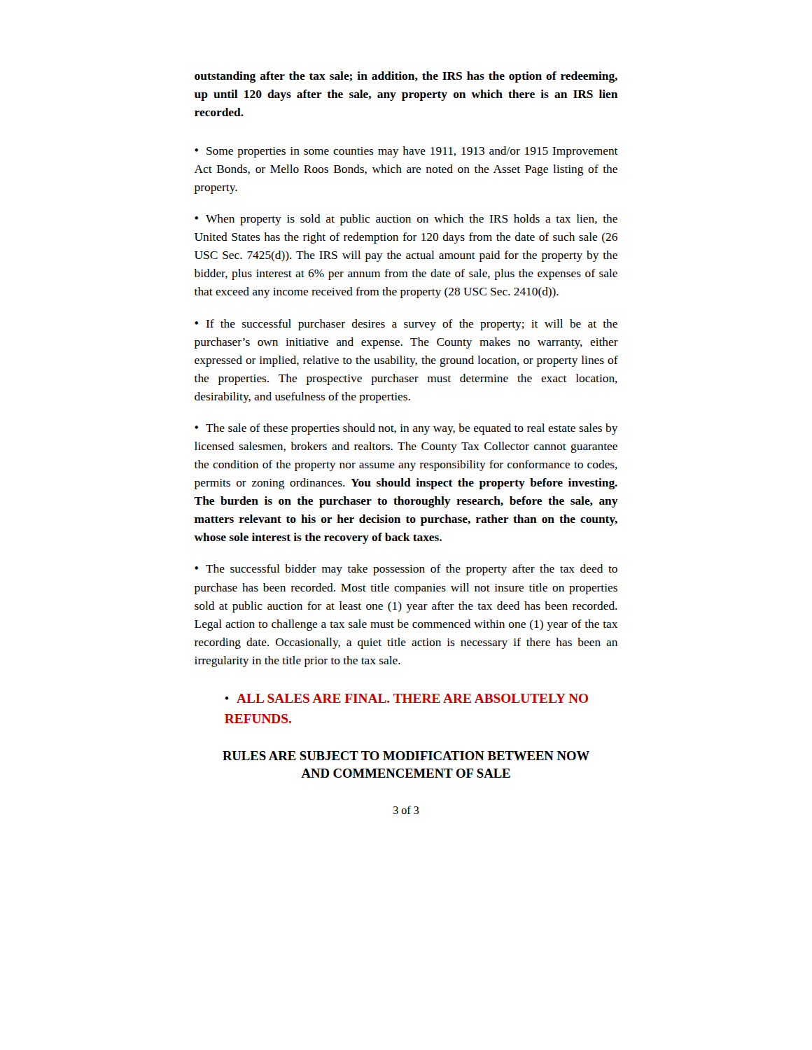outstanding after the tax sale; in addition, the IRS has the option of redeeming, up until 120 days after the sale, any property on which there is an IRS lien recorded.
Some properties in some counties may have 1911, 1913 and/or 1915 Improvement Act Bonds, or Mello Roos Bonds, which are noted on the Asset Page listing of the property.
When property is sold at public auction on which the IRS holds a tax lien, the United States has the right of redemption for 120 days from the date of such sale (26 USC Sec. 7425(d)). The IRS will pay the actual amount paid for the property by the bidder, plus interest at 6% per annum from the date of sale, plus the expenses of sale that exceed any income received from the property (28 USC Sec. 2410(d)).
If the successful purchaser desires a survey of the property; it will be at the purchaser’s own initiative and expense. The County makes no warranty, either expressed or implied, relative to the usability, the ground location, or property lines of the properties. The prospective purchaser must determine the exact location, desirability, and usefulness of the properties.
The sale of these properties should not, in any way, be equated to real estate sales by licensed salesmen, brokers and realtors. The County Tax Collector cannot guarantee the condition of the property nor assume any responsibility for conformance to codes, permits or zoning ordinances. You should inspect the property before investing. The burden is on the purchaser to thoroughly research, before the sale, any matters relevant to his or her decision to purchase, rather than on the county, whose sole interest is the recovery of back taxes.
The successful bidder may take possession of the property after the tax deed to purchase has been recorded. Most title companies will not insure title on properties sold at public auction for at least one (1) year after the tax deed has been recorded. Legal action to challenge a tax sale must be commenced within one (1) year of the tax recording date. Occasionally, a quiet title action is necessary if there has been an irregularity in the title prior to the tax sale.
ALL SALES ARE FINAL. THERE ARE ABSOLUTELY NO REFUNDS.
RULES ARE SUBJECT TO MODIFICATION BETWEEN NOW
AND COMMENCEMENT OF SALE
3 of 3